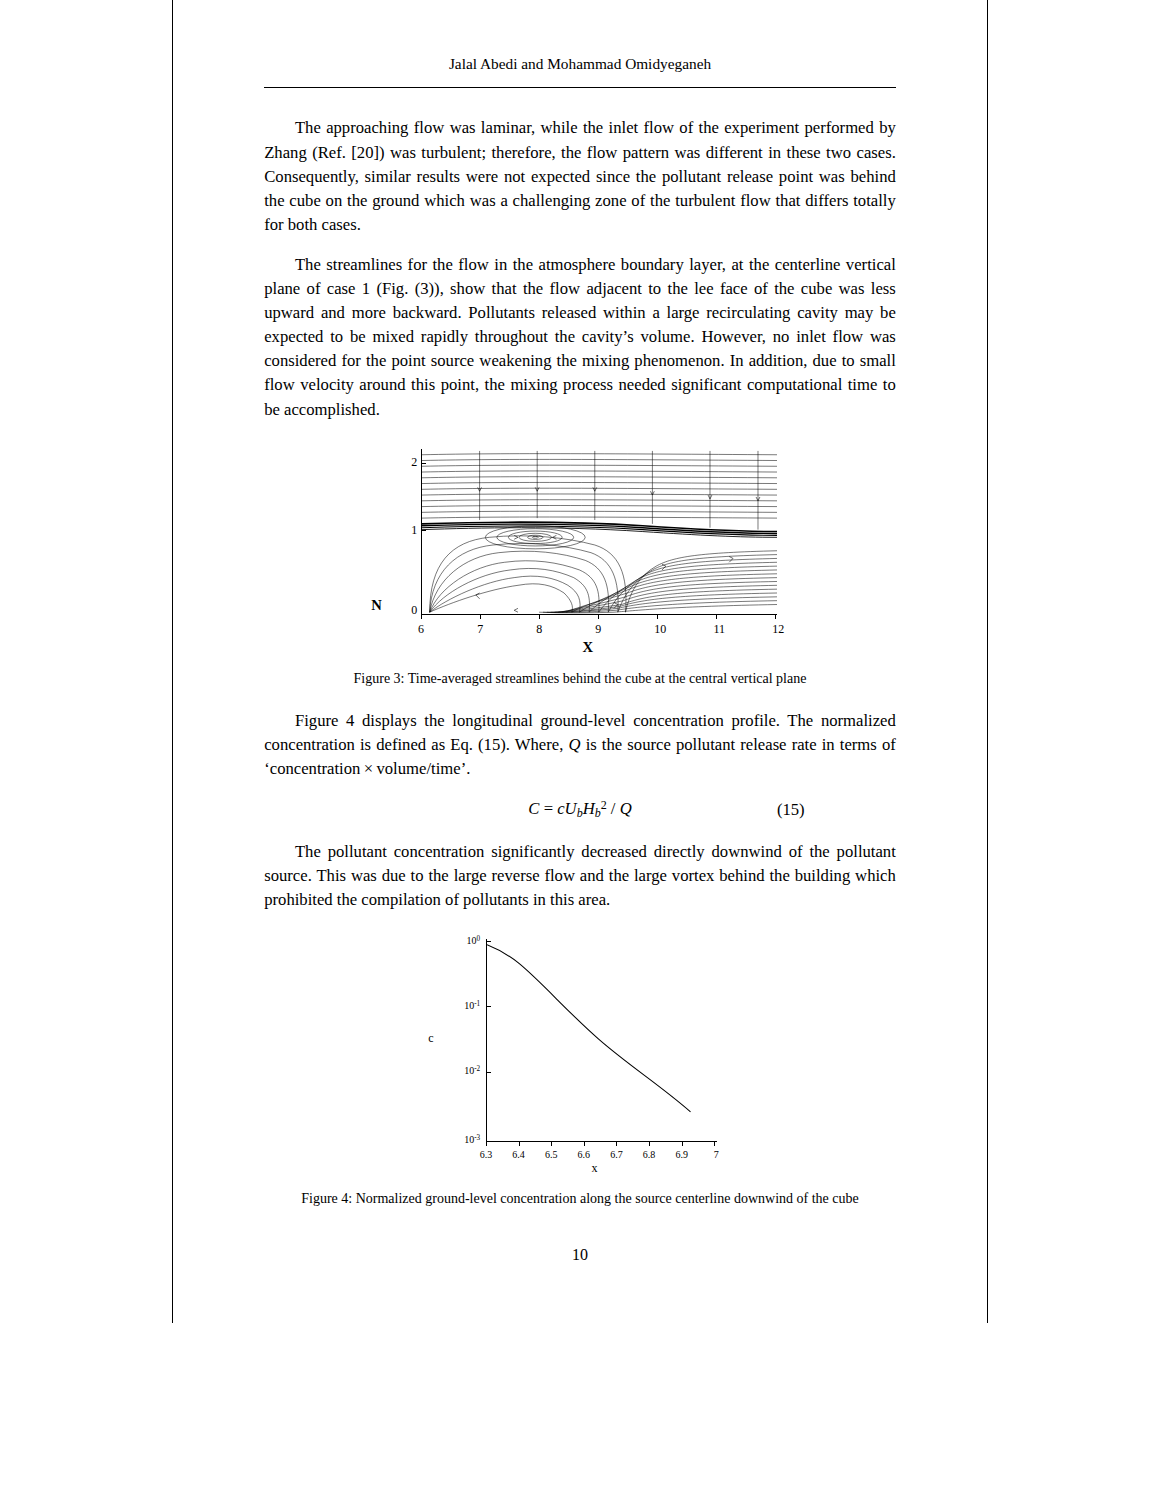Jalal Abedi and Mohammad Omidyeganeh
The approaching flow was laminar, while the inlet flow of the experiment performed by Zhang (Ref. [20]) was turbulent; therefore, the flow pattern was different in these two cases. Consequently, similar results were not expected since the pollutant release point was behind the cube on the ground which was a challenging zone of the turbulent flow that differs totally for both cases.
The streamlines for the flow in the atmosphere boundary layer, at the centerline vertical plane of case 1 (Fig. (3)), show that the flow adjacent to the lee face of the cube was less upward and more backward. Pollutants released within a large recirculating cavity may be expected to be mixed rapidly throughout the cavity’s volume. However, no inlet flow was considered for the point source weakening the mixing phenomenon. In addition, due to small flow velocity around this point, the mixing process needed significant computational time to be accomplished.
2
1
0
N
6
7
8
9
10
11
12
X
Figure 3: Time-averaged streamlines behind the cube at the central vertical plane
Figure 4 displays the longitudinal ground-level concentration profile. The normalized concentration is defined as Eq. (15). Where, Q is the source pollutant release rate in terms of ‘concentration × volume/time’.
C = cUbHb2 / Q
(15)
The pollutant concentration significantly decreased directly downwind of the pollutant source. This was due to the large reverse flow and the large vortex behind the building which prohibited the compilation of pollutants in this area.
100
10-1
10-2
10-3
c
6.3
6.4
6.5
6.6
6.7
6.8
6.9
7
x
Figure 4: Normalized ground-level concentration along the source centerline downwind of the cube
10